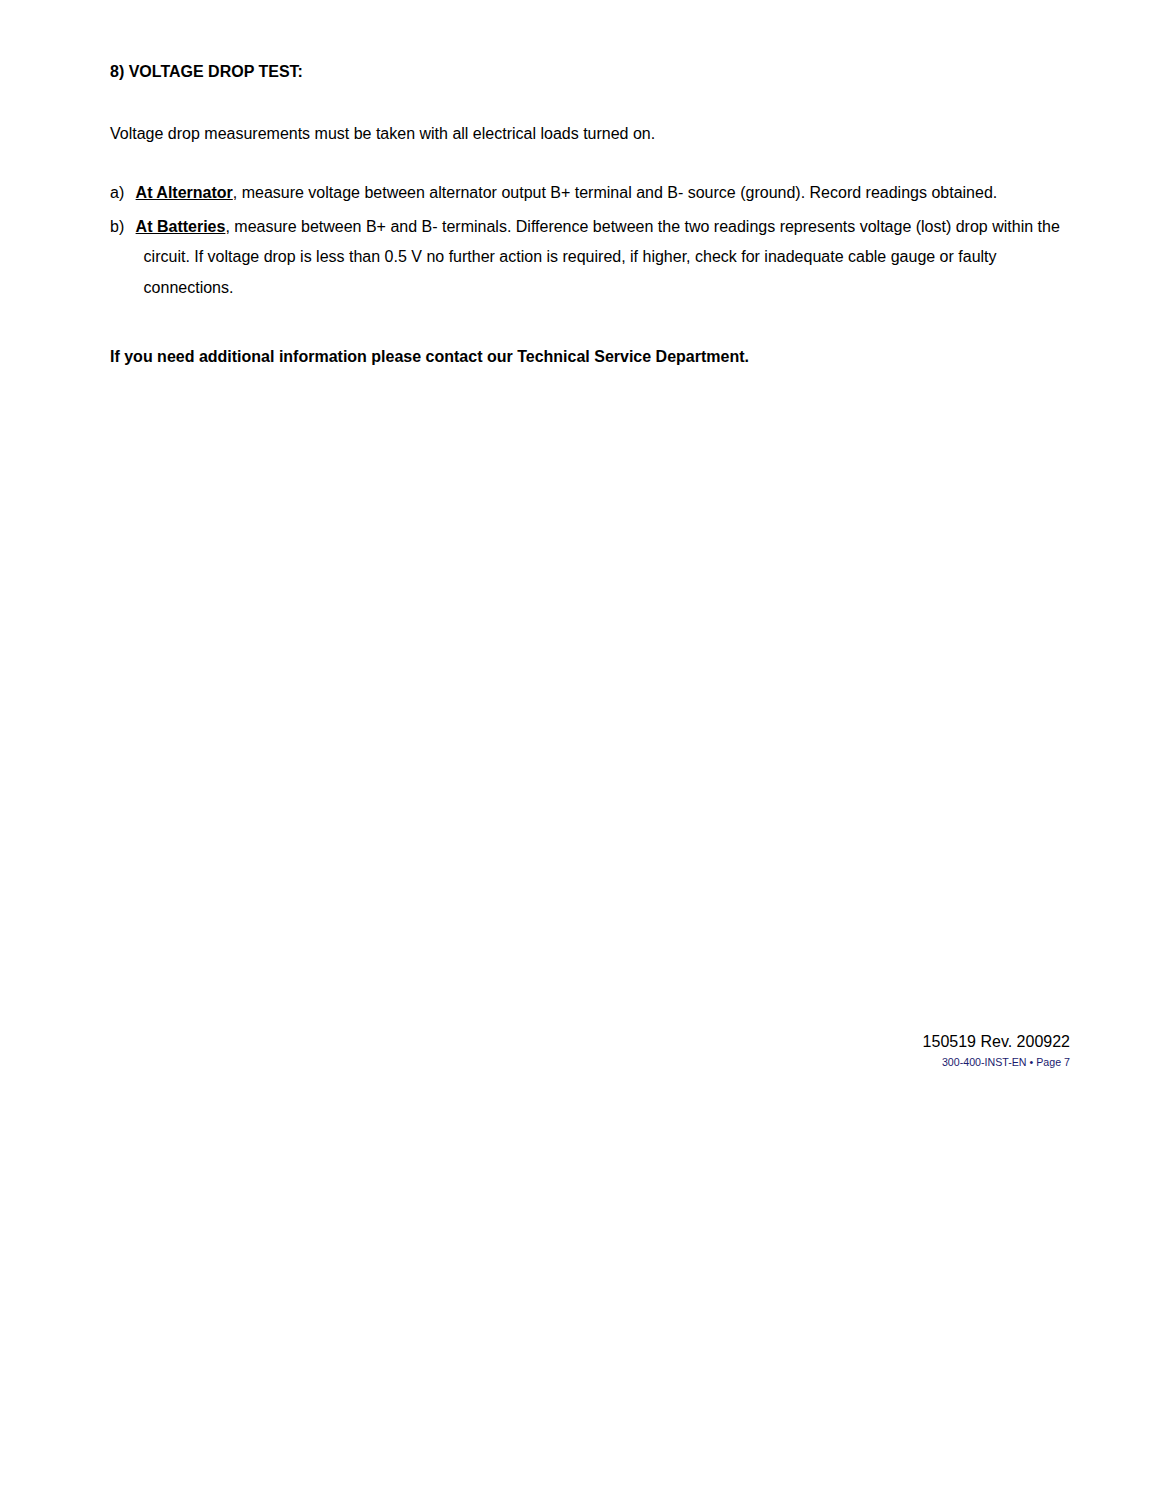8) VOLTAGE DROP TEST:
Voltage drop measurements must be taken with all electrical loads turned on.
a) At Alternator, measure voltage between alternator output B+ terminal and B- source (ground). Record readings obtained.
b) At Batteries, measure between B+ and B- terminals. Difference between the two readings represents voltage (lost) drop within the circuit. If voltage drop is less than 0.5 V no further action is required, if higher, check for inadequate cable gauge or faulty connections.
If you need additional information please contact our Technical Service Department.
150519 Rev. 200922
300-400-INST-EN • Page 7